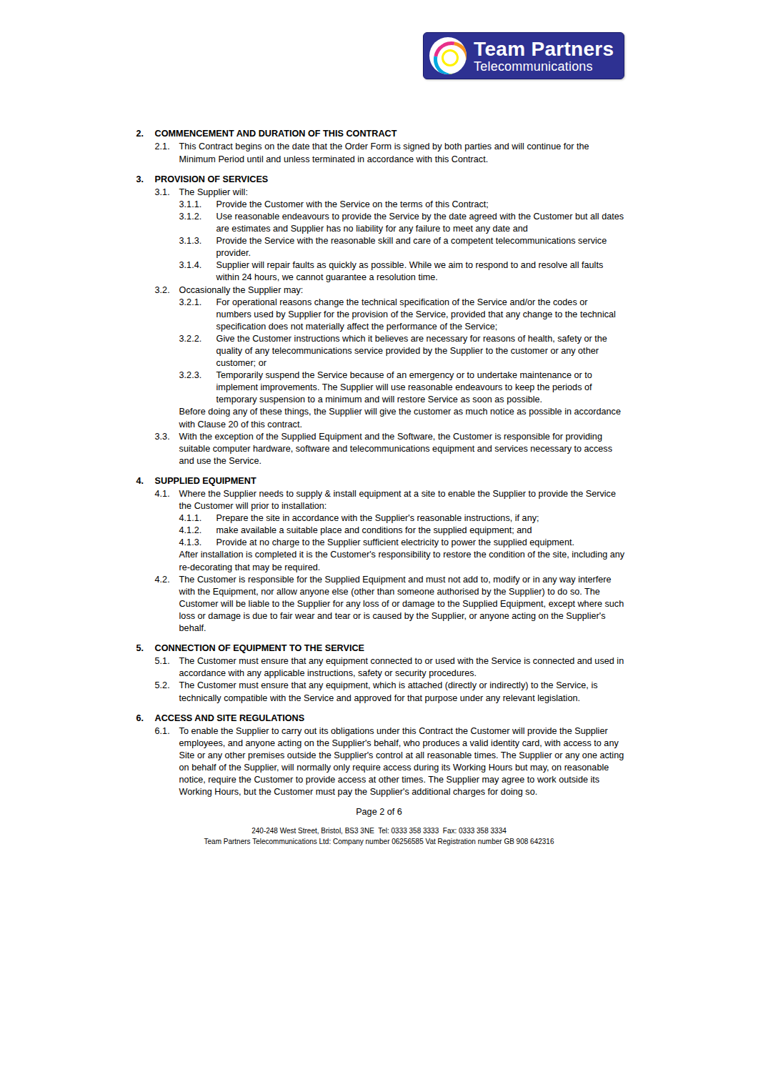Team Partners
Telecommunications
2. COMMENCEMENT AND DURATION OF THIS CONTRACT
2.1. This Contract begins on the date that the Order Form is signed by both parties and will continue for the Minimum Period until and unless terminated in accordance with this Contract.
3. PROVISION OF SERVICES
3.1. The Supplier will:
3.1.1. Provide the Customer with the Service on the terms of this Contract;
3.1.2. Use reasonable endeavours to provide the Service by the date agreed with the Customer but all dates are estimates and Supplier has no liability for any failure to meet any date and
3.1.3. Provide the Service with the reasonable skill and care of a competent telecommunications service provider.
3.1.4. Supplier will repair faults as quickly as possible. While we aim to respond to and resolve all faults within 24 hours, we cannot guarantee a resolution time.
3.2. Occasionally the Supplier may:
3.2.1. For operational reasons change the technical specification of the Service and/or the codes or numbers used by Supplier for the provision of the Service, provided that any change to the technical specification does not materially affect the performance of the Service;
3.2.2. Give the Customer instructions which it believes are necessary for reasons of health, safety or the quality of any telecommunications service provided by the Supplier to the customer or any other customer; or
3.2.3. Temporarily suspend the Service because of an emergency or to undertake maintenance or to implement improvements. The Supplier will use reasonable endeavours to keep the periods of temporary suspension to a minimum and will restore Service as soon as possible.
Before doing any of these things, the Supplier will give the customer as much notice as possible in accordance with Clause 20 of this contract.
3.3. With the exception of the Supplied Equipment and the Software, the Customer is responsible for providing suitable computer hardware, software and telecommunications equipment and services necessary to access and use the Service.
4. SUPPLIED EQUIPMENT
4.1. Where the Supplier needs to supply & install equipment at a site to enable the Supplier to provide the Service the Customer will prior to installation:
4.1.1. Prepare the site in accordance with the Supplier's reasonable instructions, if any;
4.1.2. make available a suitable place and conditions for the supplied equipment; and
4.1.3. Provide at no charge to the Supplier sufficient electricity to power the supplied equipment.
After installation is completed it is the Customer's responsibility to restore the condition of the site, including any re-decorating that may be required.
4.2. The Customer is responsible for the Supplied Equipment and must not add to, modify or in any way interfere with the Equipment, nor allow anyone else (other than someone authorised by the Supplier) to do so. The Customer will be liable to the Supplier for any loss of or damage to the Supplied Equipment, except where such loss or damage is due to fair wear and tear or is caused by the Supplier, or anyone acting on the Supplier's behalf.
5. CONNECTION OF EQUIPMENT TO THE SERVICE
5.1. The Customer must ensure that any equipment connected to or used with the Service is connected and used in accordance with any applicable instructions, safety or security procedures.
5.2. The Customer must ensure that any equipment, which is attached (directly or indirectly) to the Service, is technically compatible with the Service and approved for that purpose under any relevant legislation.
6. ACCESS AND SITE REGULATIONS
6.1. To enable the Supplier to carry out its obligations under this Contract the Customer will provide the Supplier employees, and anyone acting on the Supplier's behalf, who produces a valid identity card, with access to any Site or any other premises outside the Supplier's control at all reasonable times. The Supplier or any one acting on behalf of the Supplier, will normally only require access during its Working Hours but may, on reasonable notice, require the Customer to provide access at other times. The Supplier may agree to work outside its Working Hours, but the Customer must pay the Supplier's additional charges for doing so.
Page 2 of 6
240-248 West Street, Bristol, BS3 3NE Tel: 0333 358 3333 Fax: 0333 358 3334
Team Partners Telecommunications Ltd: Company number 06256585 Vat Registration number GB 908 642316